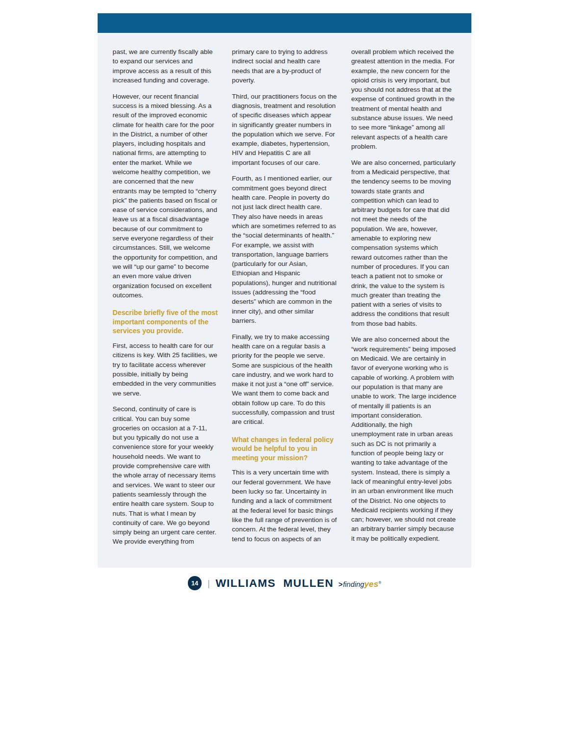past, we are currently fiscally able to expand our services and improve access as a result of this increased funding and coverage.
However, our recent financial success is a mixed blessing. As a result of the improved economic climate for health care for the poor in the District, a number of other players, including hospitals and national firms, are attempting to enter the market. While we welcome healthy competition, we are concerned that the new entrants may be tempted to “cherry pick” the patients based on fiscal or ease of service considerations, and leave us at a fiscal disadvantage because of our commitment to serve everyone regardless of their circumstances. Still, we welcome the opportunity for competition, and we will “up our game” to become an even more value driven organization focused on excellent outcomes.
Describe briefly five of the most important components of the services you provide.
First, access to health care for our citizens is key. With 25 facilities, we try to facilitate access wherever possible, initially by being embedded in the very communities we serve.
Second, continuity of care is critical. You can buy some groceries on occasion at a 7-11, but you typically do not use a convenience store for your weekly household needs. We want to provide comprehensive care with the whole array of necessary items and services. We want to steer our patients seamlessly through the entire health care system. Soup to nuts. That is what I mean by continuity of care. We go beyond simply being an urgent care center. We provide everything from primary care to trying to address indirect social and health care needs that are a by-product of poverty.
Third, our practitioners focus on the diagnosis, treatment and resolution of specific diseases which appear in significantly greater numbers in the population which we serve. For example, diabetes, hypertension, HIV and Hepatitis C are all important focuses of our care.
Fourth, as I mentioned earlier, our commitment goes beyond direct health care. People in poverty do not just lack direct health care. They also have needs in areas which are sometimes referred to as the “social determinants of health.” For example, we assist with transportation, language barriers (particularly for our Asian, Ethiopian and Hispanic populations), hunger and nutritional issues (addressing the “food deserts” which are common in the inner city), and other similar barriers.
Finally, we try to make accessing health care on a regular basis a priority for the people we serve. Some are suspicious of the health care industry, and we work hard to make it not just a “one off” service. We want them to come back and obtain follow up care. To do this successfully, compassion and trust are critical.
What changes in federal policy would be helpful to you in meeting your mission?
This is a very uncertain time with our federal government. We have been lucky so far. Uncertainty in funding and a lack of commitment at the federal level for basic things like the full range of prevention is of concern. At the federal level, they tend to focus on aspects of an overall problem which received the greatest attention in the media. For example, the new concern for the opioid crisis is very important, but you should not address that at the expense of continued growth in the treatment of mental health and substance abuse issues. We need to see more “linkage” among all relevant aspects of a health care problem.
We are also concerned, particularly from a Medicaid perspective, that the tendency seems to be moving towards state grants and competition which can lead to arbitrary budgets for care that did not meet the needs of the population. We are, however, amenable to exploring new compensation systems which reward outcomes rather than the number of procedures. If you can teach a patient not to smoke or drink, the value to the system is much greater than treating the patient with a series of visits to address the conditions that result from those bad habits.
We are also concerned about the “work requirements” being imposed on Medicaid. We are certainly in favor of everyone working who is capable of working. A problem with our population is that many are unable to work. The large incidence of mentally ill patients is an important consideration. Additionally, the high unemployment rate in urban areas such as DC is not primarily a function of people being lazy or wanting to take advantage of the system. Instead, there is simply a lack of meaningful entry-level jobs in an urban environment like much of the District. No one objects to Medicaid recipients working if they can; however, we should not create an arbitrary barrier simply because it may be politically expedient.
14
|
WILLIAMS MULLEN >findingyes®